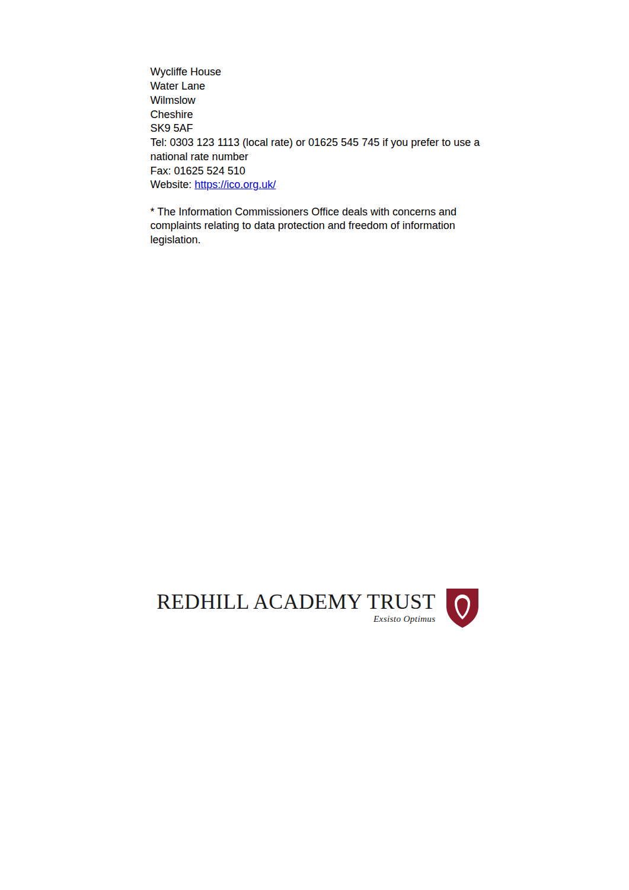Wycliffe House
Water Lane
Wilmslow
Cheshire
SK9 5AF
Tel: 0303 123 1113 (local rate) or 01625 545 745 if you prefer to use a national rate number
Fax: 01625 524 510
Website: https://ico.org.uk/
* The Information Commissioners Office deals with concerns and complaints relating to data protection and freedom of information legislation.
REDHILL ACADEMY TRUST
Exsisto Optimus